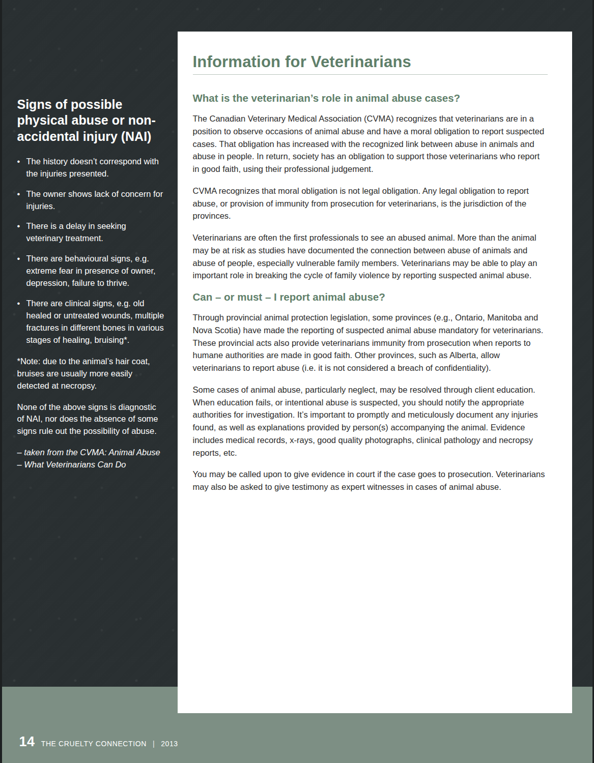Signs of possible physical abuse or non-accidental injury (NAI)
The history doesn’t correspond with the injuries presented.
The owner shows lack of concern for injuries.
There is a delay in seeking veterinary treatment.
There are behavioural signs, e.g. extreme fear in presence of owner, depression, failure to thrive.
There are clinical signs, e.g. old healed or untreated wounds, multiple fractures in different bones in various stages of healing, bruising*.
*Note: due to the animal’s hair coat, bruises are usually more easily detected at necropsy.
None of the above signs is diagnostic of NAI, nor does the absence of some signs rule out the possibility of abuse.
– taken from the CVMA: Animal Abuse – What Veterinarians Can Do
Information for Veterinarians
What is the veterinarian’s role in animal abuse cases?
The Canadian Veterinary Medical Association (CVMA) recognizes that veterinarians are in a position to observe occasions of animal abuse and have a moral obligation to report suspected cases. That obligation has increased with the recognized link between abuse in animals and abuse in people. In return, society has an obligation to support those veterinarians who report in good faith, using their professional judgement.
CVMA recognizes that moral obligation is not legal obligation. Any legal obligation to report abuse, or provision of immunity from prosecution for veterinarians, is the jurisdiction of the provinces.
Veterinarians are often the first professionals to see an abused animal. More than the animal may be at risk as studies have documented the connection between abuse of animals and abuse of people, especially vulnerable family members. Veterinarians may be able to play an important role in breaking the cycle of family violence by reporting suspected animal abuse.
Can – or must – I report animal abuse?
Through provincial animal protection legislation, some provinces (e.g., Ontario, Manitoba and Nova Scotia) have made the reporting of suspected animal abuse mandatory for veterinarians. These provincial acts also provide veterinarians immunity from prosecution when reports to humane authorities are made in good faith. Other provinces, such as Alberta, allow veterinarians to report abuse (i.e. it is not considered a breach of confidentiality).
Some cases of animal abuse, particularly neglect, may be resolved through client education. When education fails, or intentional abuse is suspected, you should notify the appropriate authorities for investigation. It’s important to promptly and meticulously document any injuries found, as well as explanations provided by person(s) accompanying the animal. Evidence includes medical records, x-rays, good quality photographs, clinical pathology and necropsy reports, etc.
You may be called upon to give evidence in court if the case goes to prosecution. Veterinarians may also be asked to give testimony as expert witnesses in cases of animal abuse.
14 The Cruelty Connection | 2013